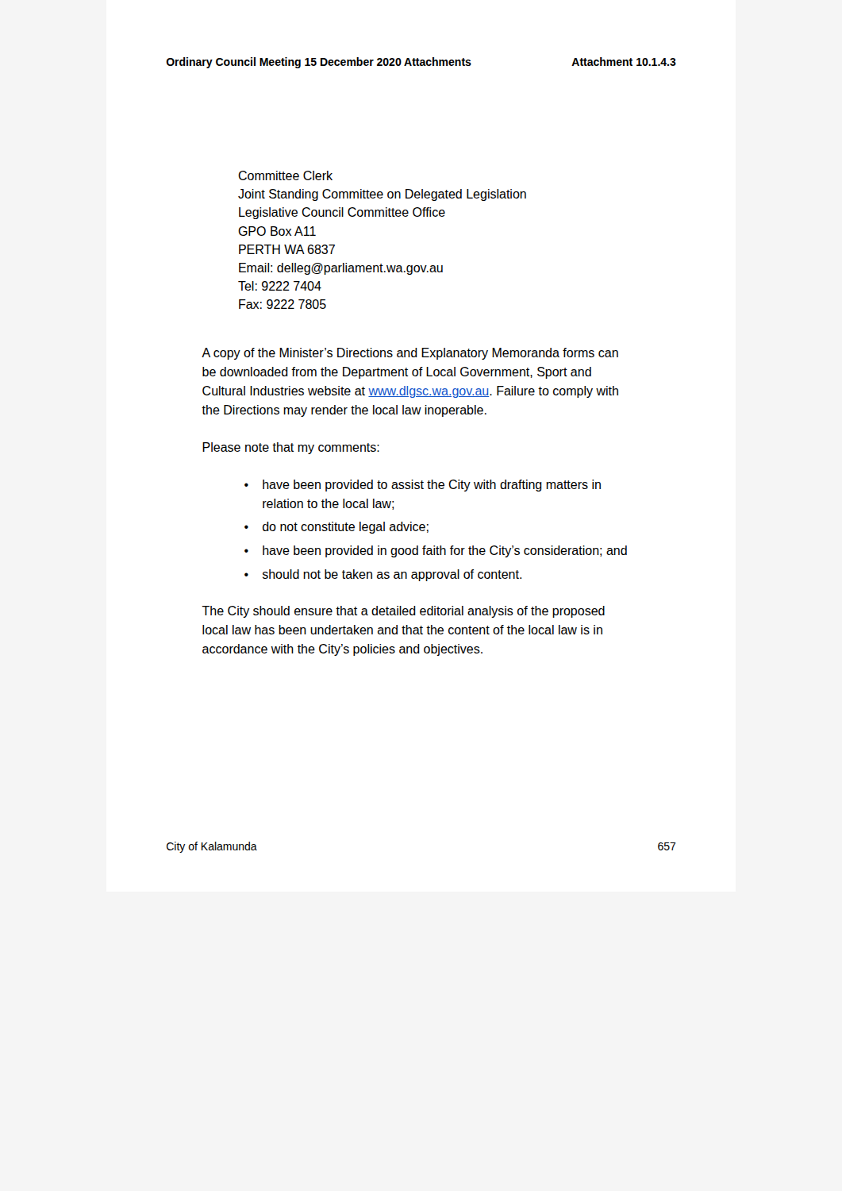Ordinary Council Meeting 15 December 2020 Attachments Attachment 10.1.4.3
Committee Clerk
Joint Standing Committee on Delegated Legislation
Legislative Council Committee Office
GPO Box A11
PERTH WA 6837
Email: delleg@parliament.wa.gov.au
Tel: 9222 7404
Fax: 9222 7805
A copy of the Minister’s Directions and Explanatory Memoranda forms can be downloaded from the Department of Local Government, Sport and Cultural Industries website at www.dlgsc.wa.gov.au. Failure to comply with the Directions may render the local law inoperable.
Please note that my comments:
have been provided to assist the City with drafting matters in relation to the local law;
do not constitute legal advice;
have been provided in good faith for the City’s consideration; and
should not be taken as an approval of content.
The City should ensure that a detailed editorial analysis of the proposed local law has been undertaken and that the content of the local law is in accordance with the City’s policies and objectives.
City of Kalamunda 657